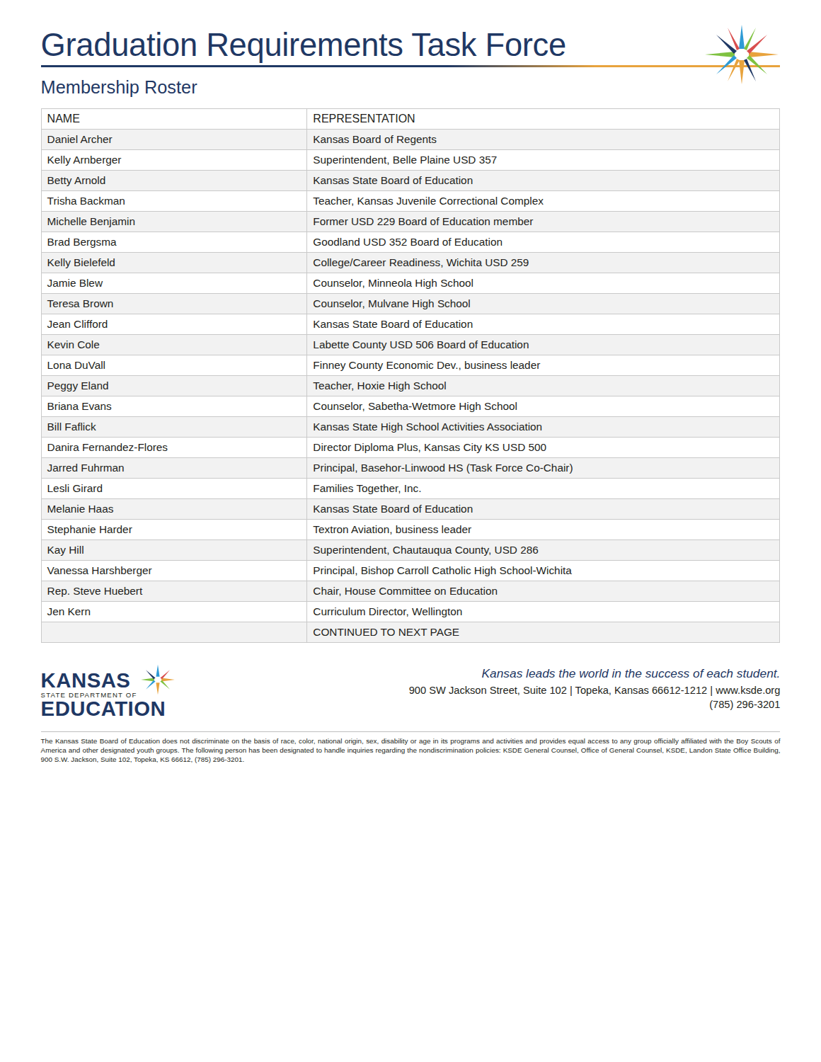Graduation Requirements Task Force
Membership Roster
| NAME | REPRESENTATION |
| --- | --- |
| Daniel Archer | Kansas Board of Regents |
| Kelly Arnberger | Superintendent, Belle Plaine USD 357 |
| Betty Arnold | Kansas State Board of Education |
| Trisha Backman | Teacher, Kansas Juvenile Correctional Complex |
| Michelle Benjamin | Former USD 229 Board of Education member |
| Brad Bergsma | Goodland USD 352 Board of Education |
| Kelly Bielefeld | College/Career Readiness, Wichita USD 259 |
| Jamie Blew | Counselor, Minneola High School |
| Teresa Brown | Counselor, Mulvane High School |
| Jean Clifford | Kansas State Board of Education |
| Kevin Cole | Labette County USD 506 Board of Education |
| Lona DuVall | Finney County Economic Dev., business leader |
| Peggy Eland | Teacher, Hoxie High School |
| Briana Evans | Counselor, Sabetha-Wetmore High School |
| Bill Faflick | Kansas State High School Activities Association |
| Danira Fernandez-Flores | Director Diploma Plus, Kansas City KS USD 500 |
| Jarred Fuhrman | Principal, Basehor-Linwood HS (Task Force Co-Chair) |
| Lesli Girard | Families Together, Inc. |
| Melanie Haas | Kansas State Board of Education |
| Stephanie Harder | Textron Aviation, business leader |
| Kay Hill | Superintendent, Chautauqua County, USD 286 |
| Vanessa Harshberger | Principal, Bishop Carroll Catholic High School-Wichita |
| Rep. Steve Huebert | Chair, House Committee on Education |
| Jen Kern | Curriculum Director, Wellington |
| | CONTINUED TO NEXT PAGE |
KANSAS
STATE DEPARTMENT OF
EDUCATION
Kansas leads the world in the success of each student.
900 SW Jackson Street, Suite 102 | Topeka, Kansas 66612-1212 | www.ksde.org
(785) 296-3201
The Kansas State Board of Education does not discriminate on the basis of race, color, national origin, sex, disability or age in its programs and activities and provides equal access to any group officially affiliated with the Boy Scouts of America and other designated youth groups. The following person has been designated to handle inquiries regarding the nondiscrimination policies: KSDE General Counsel, Office of General Counsel, KSDE, Landon State Office Building, 900 S.W. Jackson, Suite 102, Topeka, KS 66612, (785) 296-3201.